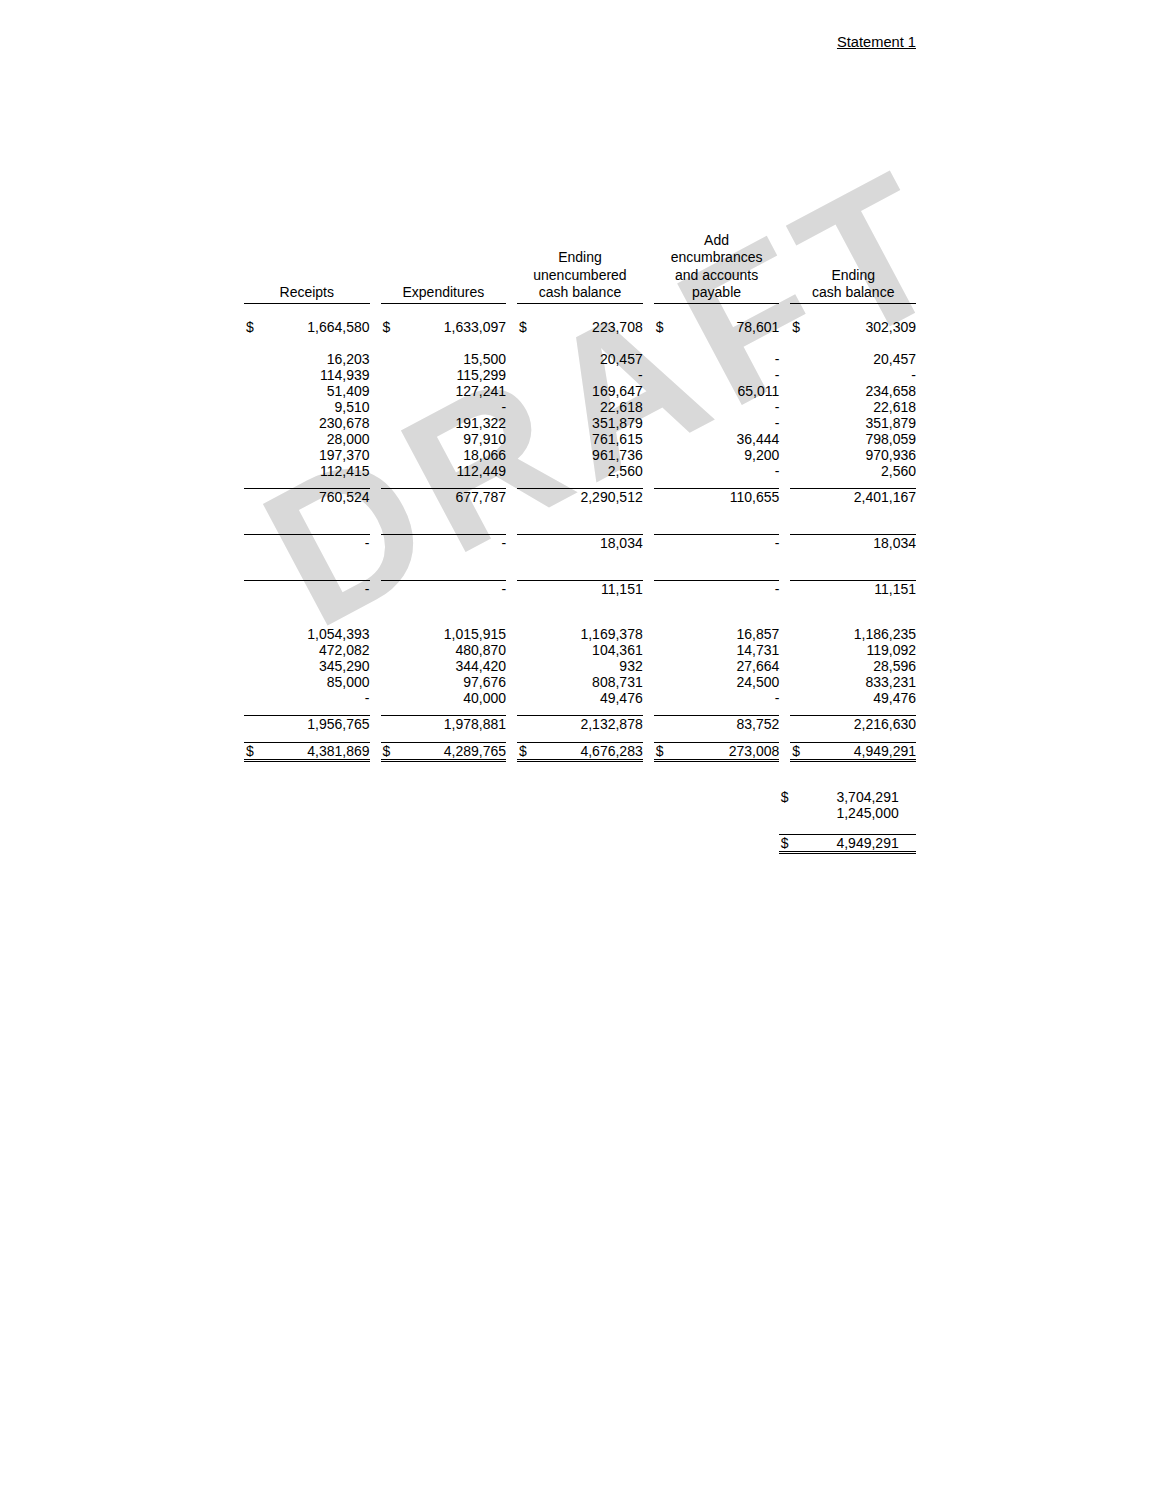Statement 1
DRAFT
| | | | | | | Add | | |
| --- | --- | --- | --- | --- | --- | --- | --- | --- |
| | | | | Ending | | encumbrances | | |
| | | | | unencumbered | | and accounts | | Ending |
| Receipts | | Expenditures | | cash balance | | payable | | cash balance |
| $ 1,664,580 | | $ 1,633,097 | | $ 223,708 | | $ 78,601 | | $ 302,309 |
| 16,203 | | 15,500 | | 20,457 | | - | | 20,457 |
| 114,939 | | 115,299 | | - | | - | | - |
| 51,409 | | 127,241 | | 169,647 | | 65,011 | | 234,658 |
| 9,510 | | - | | 22,618 | | - | | 22,618 |
| 230,678 | | 191,322 | | 351,879 | | - | | 351,879 |
| 28,000 | | 97,910 | | 761,615 | | 36,444 | | 798,059 |
| 197,370 | | 18,066 | | 961,736 | | 9,200 | | 970,936 |
| 112,415 | | 112,449 | | 2,560 | | - | | 2,560 |
| 760,524 | | 677,787 | | 2,290,512 | | 110,655 | | 2,401,167 |
| - | | - | | 18,034 | | - | | 18,034 |
| - | | - | | 11,151 | | - | | 11,151 |
| 1,054,393 | | 1,015,915 | | 1,169,378 | | 16,857 | | 1,186,235 |
| 472,082 | | 480,870 | | 104,361 | | 14,731 | | 119,092 |
| 345,290 | | 344,420 | | 932 | | 27,664 | | 28,596 |
| 85,000 | | 97,676 | | 808,731 | | 24,500 | | 833,231 |
| - | | 40,000 | | 49,476 | | - | | 49,476 |
| 1,956,765 | | 1,978,881 | | 2,132,878 | | 83,752 | | 2,216,630 |
| $ 4,381,869 | | $ 4,289,765 | | $ 4,676,283 | | $ 273,008 | | $ 4,949,291 |
| $ 3,704,291 |
| 1,245,000 |
| $ 4,949,291 |